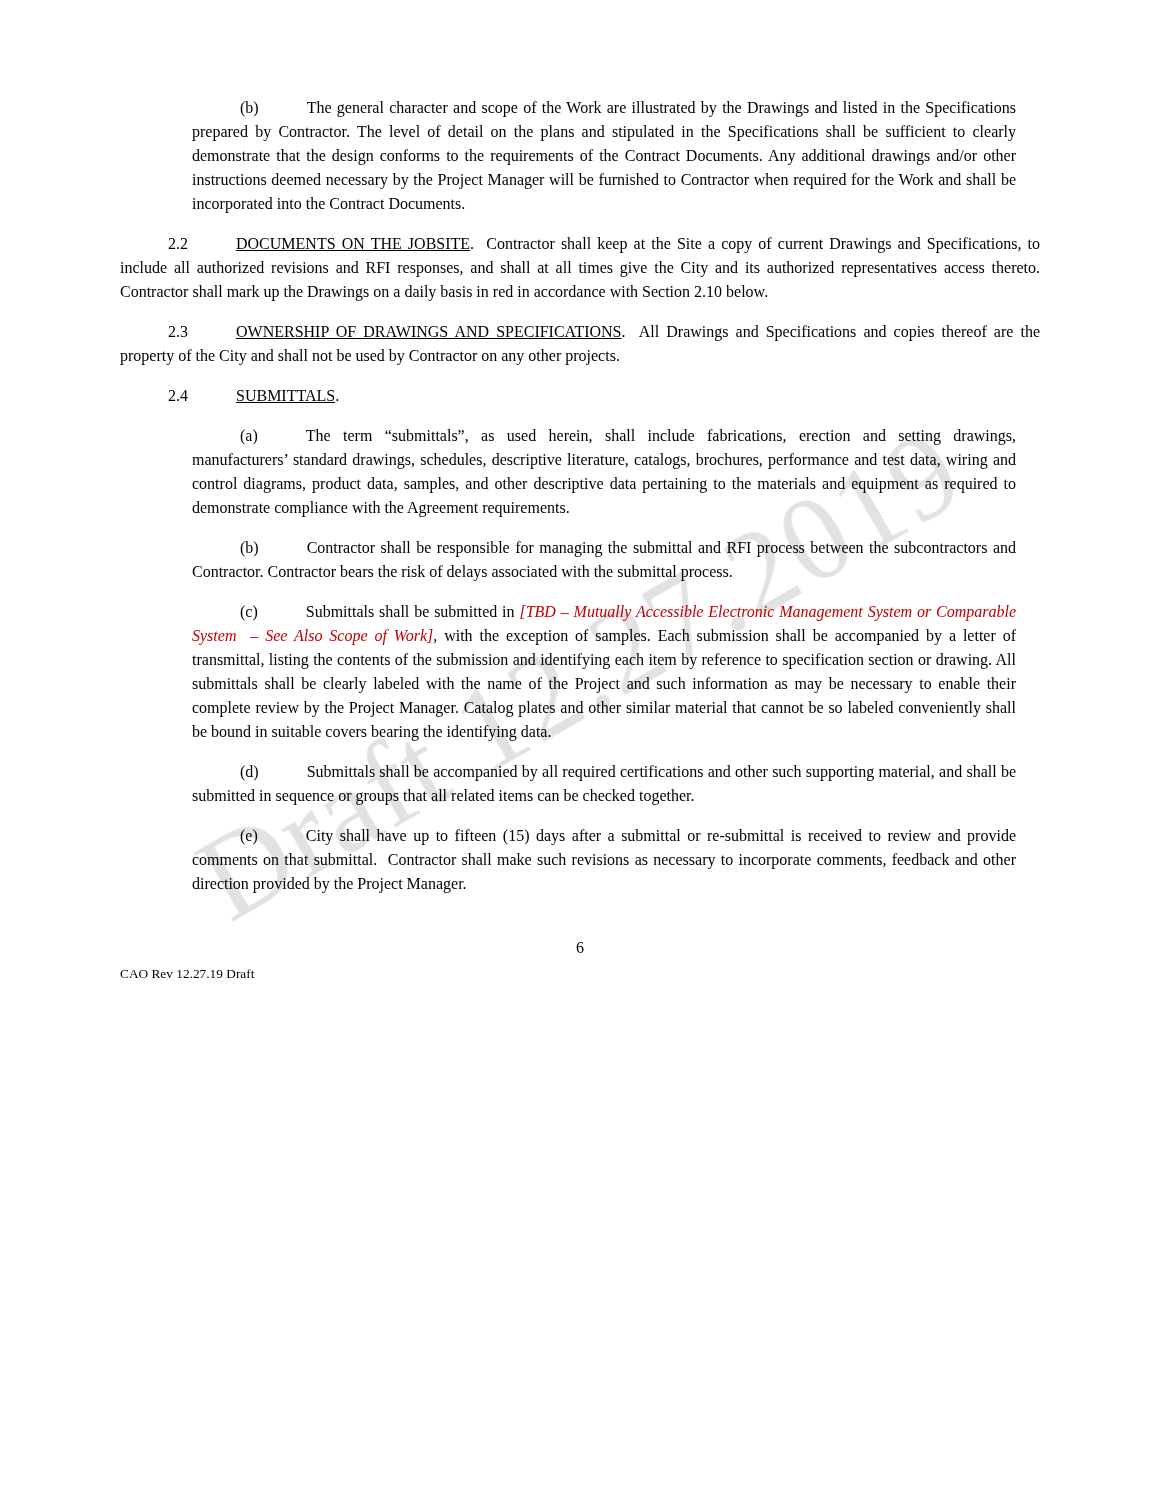Draft 12.27.2019
(b) The general character and scope of the Work are illustrated by the Drawings and listed in the Specifications prepared by Contractor. The level of detail on the plans and stipulated in the Specifications shall be sufficient to clearly demonstrate that the design conforms to the requirements of the Contract Documents. Any additional drawings and/or other instructions deemed necessary by the Project Manager will be furnished to Contractor when required for the Work and shall be incorporated into the Contract Documents.
2.2 DOCUMENTS ON THE JOBSITE. Contractor shall keep at the Site a copy of current Drawings and Specifications, to include all authorized revisions and RFI responses, and shall at all times give the City and its authorized representatives access thereto. Contractor shall mark up the Drawings on a daily basis in red in accordance with Section 2.10 below.
2.3 OWNERSHIP OF DRAWINGS AND SPECIFICATIONS. All Drawings and Specifications and copies thereof are the property of the City and shall not be used by Contractor on any other projects.
2.4 SUBMITTALS.
(a) The term “submittals”, as used herein, shall include fabrications, erection and setting drawings, manufacturers’ standard drawings, schedules, descriptive literature, catalogs, brochures, performance and test data, wiring and control diagrams, product data, samples, and other descriptive data pertaining to the materials and equipment as required to demonstrate compliance with the Agreement requirements.
(b) Contractor shall be responsible for managing the submittal and RFI process between the subcontractors and Contractor. Contractor bears the risk of delays associated with the submittal process.
(c) Submittals shall be submitted in [TBD – Mutually Accessible Electronic Management System or Comparable System – See Also Scope of Work], with the exception of samples. Each submission shall be accompanied by a letter of transmittal, listing the contents of the submission and identifying each item by reference to specification section or drawing. All submittals shall be clearly labeled with the name of the Project and such information as may be necessary to enable their complete review by the Project Manager. Catalog plates and other similar material that cannot be so labeled conveniently shall be bound in suitable covers bearing the identifying data.
(d) Submittals shall be accompanied by all required certifications and other such supporting material, and shall be submitted in sequence or groups that all related items can be checked together.
(e) City shall have up to fifteen (15) days after a submittal or re-submittal is received to review and provide comments on that submittal. Contractor shall make such revisions as necessary to incorporate comments, feedback and other direction provided by the Project Manager.
6
CAO Rev 12.27.19 Draft